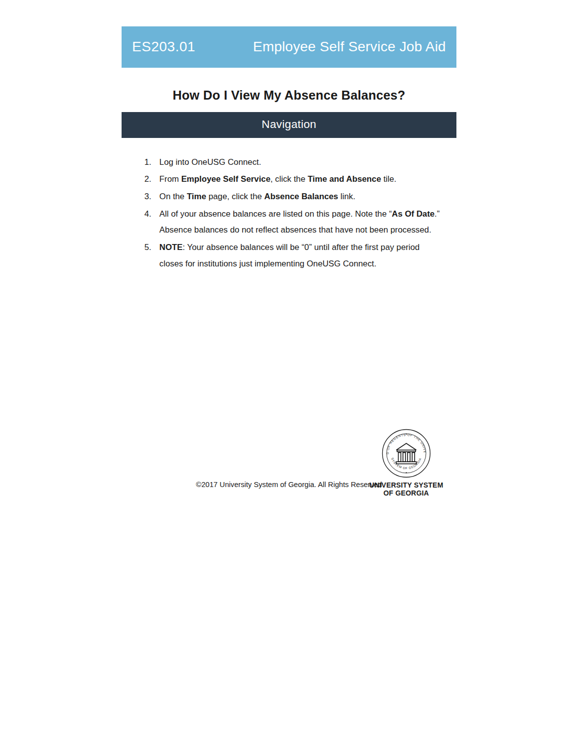ES203.01
Employee Self Service Job Aid
How Do I View My Absence Balances?
Navigation
Log into OneUSG Connect.
From Employee Self Service, click the Time and Absence tile.
On the Time page, click the Absence Balances link.
All of your absence balances are listed on this page. Note the “As Of Date.” Absence balances do not reflect absences that have not been processed.
NOTE: Your absence balances will be “0” until after the first pay period closes for institutions just implementing OneUSG Connect.
©2017 University System of Georgia. All Rights Reserved
BOARD OF REGENTS OF THE UNIVERSITY SYSTEM OF GEORGIA
UNIVERSITY SYSTEM
OF GEORGIA